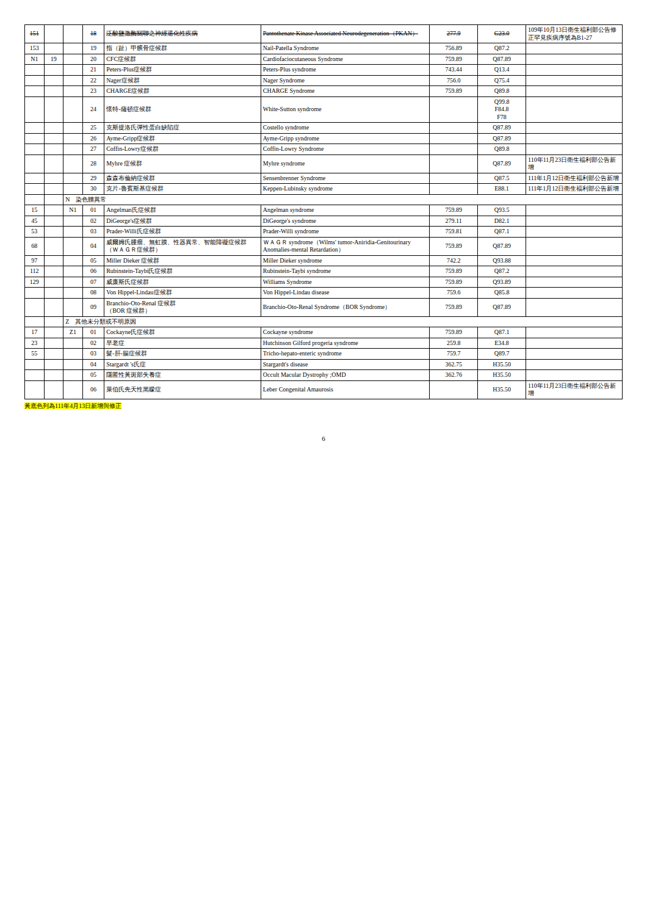| 151 | | | 18 | 泛酸鹽激酶關聯之神經退化性疾病 | Pantothenate Kinase Associated Neurodegeneration（PKAN） | 277.9 | G23.0 | 109年10月13日衛生福利部公告修正罕見疾病序號為B1-27 |
| 153 | | | 19 | 指（趾）甲髕骨症候群 | Nail-Patella Syndrome | 756.89 | Q87.2 | |
| N1 | 19 | | 20 | CFC症候群 | Cardiofaciocutaneous Syndrome | 759.89 | Q87.89 | |
| | | | 21 | Peters-Plus症候群 | Peters-Plus syndrome | 743.44 | Q13.4 | |
| | | | 22 | Nager症候群 | Nager Syndrome | 756.0 | Q75.4 | |
| | | | 23 | CHARGE症候群 | CHARGE Syndrome | 759.89 | Q89.8 | |
| | | | 24 | 懷特-薩頓症候群 | White-Sutton syndrome | | Q99.8 F84.8 F78 | |
| | | | 25 | 克斯提洛氏彈性蛋白缺陷症 | Costello syndrome | | Q87.89 | |
| | | | 26 | Ayme-Gripp症候群 | Ayme-Gripp syndrome | | Q87.89 | |
| | | | 27 | Coffin-Lowry症候群 | Coffin-Lowry Syndrome | | Q89.8 | |
| | | | 28 | Myhre 症候群 | Myhre syndrome | | Q87.89 | 110年11月23日衛生福利部公告新增 |
| | | | 29 | 森森布倫納症候群 | Sensenbrenner Syndrome | | Q87.5 | 111年1月12日衛生福利部公告新增 |
| | | | 30 | 克片-魯賓斯基症候群 | Keppen-Lubinsky syndrome | | E88.1 | 111年1月12日衛生福利部公告新增 |
| | | N 染色體異常 |
| 15 | | N1 | 01 | Angelman氏症候群 | Angelman syndrome | 759.89 | Q93.5 | |
| 45 | | | 02 | DiGeorge's症候群 | DiGeorge's syndrome | 279.11 | D82.1 | |
| 53 | | | 03 | Prader-Willi氏症候群 | Prader-Willi syndrome | 759.81 | Q87.1 | |
| 68 | | | 04 | 威爾姆氏腫瘤、無虹膜、性器異常、智能障礙症候群（ＷＡＧＲ症候群） | ＷＡＧＲ syndrome（Wilms' tumor-Aniridia-Genitourinary Anomalies-mental Retardation） | 759.89 | Q87.89 | |
| 97 | | | 05 | Miller Dieker 症候群 | Miller Dieker syndrome | 742.2 | Q93.88 | |
| 112 | | | 06 | Rubinstein-Taybi氏症候群 | Rubinstein-Taybi syndrome | 759.89 | Q87.2 | |
| 129 | | | 07 | 威廉斯氏症候群 | Williams Syndrome | 759.89 | Q93.89 | |
| | | | 08 | Von Hippel-Lindau症候群 | Von Hippel-Lindau disease | 759.6 | Q85.8 | |
| | | | 09 | Branchio-Oto-Renal 症候群 （BOR 症候群） | Branchio-Oto-Renal Syndrome（BOR Syndrome） | 759.89 | Q87.89 | |
| | | Z 其他未分類或不明原因 |
| 17 | | Z1 | 01 | Cockayne氏症候群 | Cockayne syndrome | 759.89 | Q87.1 | |
| 23 | | | 02 | 早老症 | Hutchinson Gilford progeria syndrome | 259.8 | E34.8 | |
| 55 | | | 03 | 髮-肝-腸症候群 | Tricho-hepato-enteric syndrome | 759.7 | Q89.7 | |
| | | | 04 | Stargardt 's氏症 | Stargardt's disease | 362.75 | H35.50 | |
| | | | 05 | 隱匿性黃斑部失養症 | Occult Macular Dystrophy ;OMD | 362.76 | H35.50 | |
| | | | 06 | 萊伯氏先天性黑矇症 | Leber Congenital Amaurosis | | H35.50 | 110年11月23日衛生福利部公告新增 |
黃底色列為111年4月13日新增與修正
6